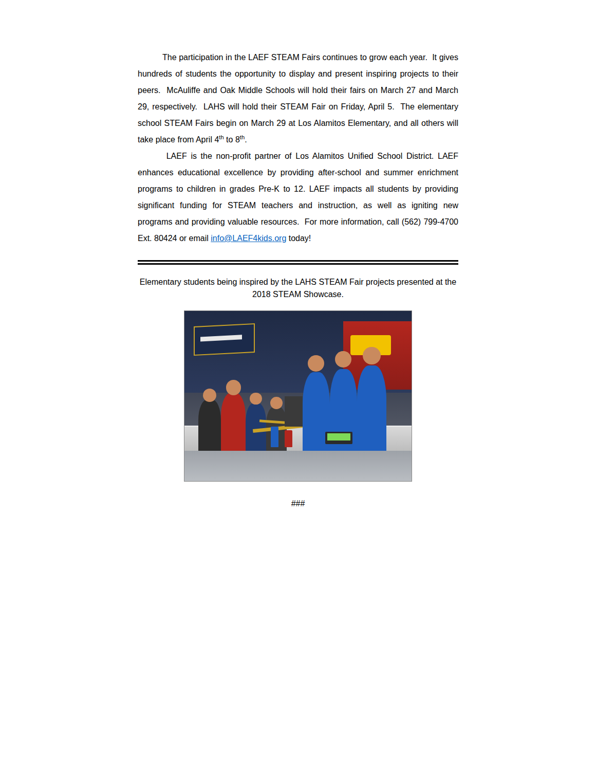The participation in the LAEF STEAM Fairs continues to grow each year. It gives hundreds of students the opportunity to display and present inspiring projects to their peers. McAuliffe and Oak Middle Schools will hold their fairs on March 27 and March 29, respectively. LAHS will hold their STEAM Fair on Friday, April 5. The elementary school STEAM Fairs begin on March 29 at Los Alamitos Elementary, and all others will take place from April 4th to 8th.
LAEF is the non-profit partner of Los Alamitos Unified School District. LAEF enhances educational excellence by providing after-school and summer enrichment programs to children in grades Pre-K to 12. LAEF impacts all students by providing significant funding for STEAM teachers and instruction, as well as igniting new programs and providing valuable resources. For more information, call (562) 799-4700 Ext. 80424 or email info@LAEF4kids.org today!
Elementary students being inspired by the LAHS STEAM Fair projects presented at the 2018 STEAM Showcase.
###